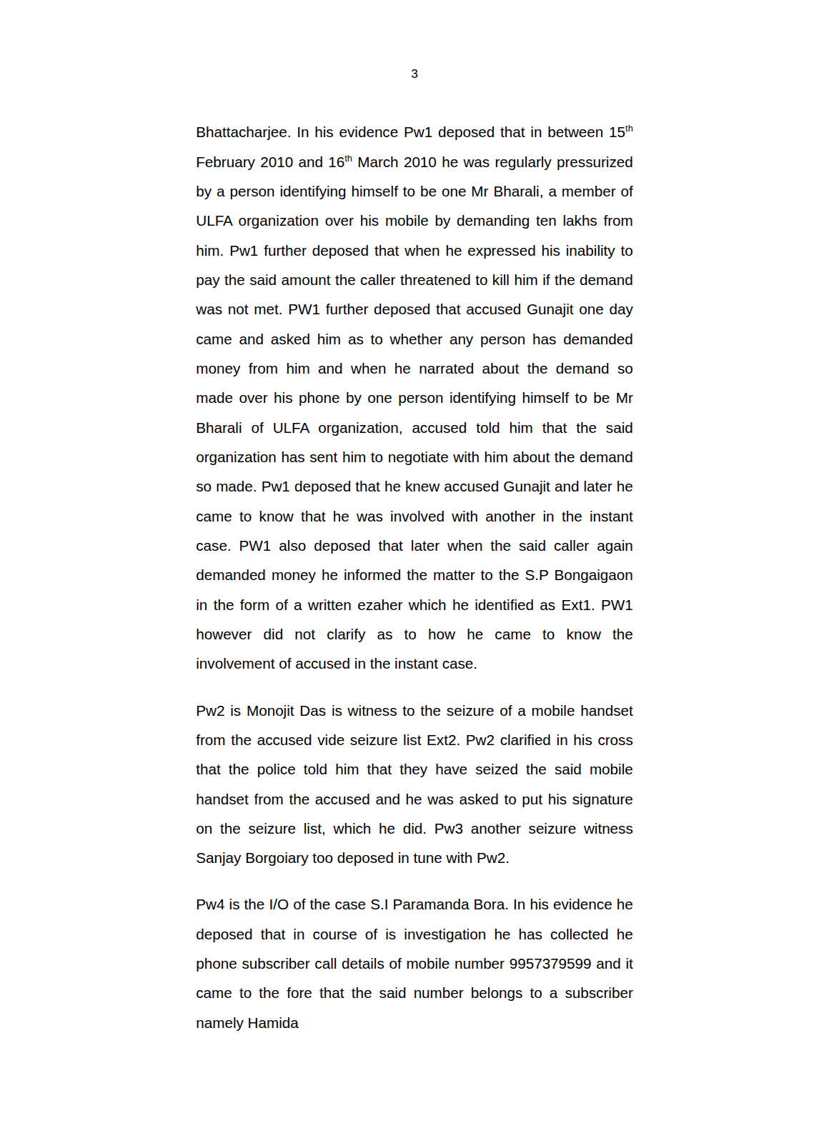3
Bhattacharjee. In his evidence Pw1 deposed that in between 15th February 2010 and 16th March 2010 he was regularly pressurized by a person identifying himself to be one Mr Bharali, a member of ULFA organization over his mobile by demanding ten lakhs from him. Pw1 further deposed that when he expressed his inability to pay the said amount the caller threatened to kill him if the demand was not met. PW1 further deposed that accused Gunajit one day came and asked him as to whether any person has demanded money from him and when he narrated about the demand so made over his phone by one person identifying himself to be Mr Bharali of ULFA organization, accused told him that the said organization has sent him to negotiate with him about the demand so made. Pw1 deposed that he knew accused Gunajit and later he came to know that he was involved with another in the instant case. PW1 also deposed that later when the said caller again demanded money he informed the matter to the S.P Bongaigaon in the form of a written ezaher which he identified as Ext1. PW1 however did not clarify as to how he came to know the involvement of accused in the instant case.
Pw2 is Monojit Das is witness to the seizure of a mobile handset from the accused vide seizure list Ext2. Pw2 clarified in his cross that the police told him that they have seized the said mobile handset from the accused and he was asked to put his signature on the seizure list, which he did. Pw3 another seizure witness Sanjay Borgoiary too deposed in tune with Pw2.
Pw4 is the I/O of the case S.I Paramanda Bora. In his evidence he deposed that in course of is investigation he has collected he phone subscriber call details of mobile number 9957379599 and it came to the fore that the said number belongs to a subscriber namely Hamida